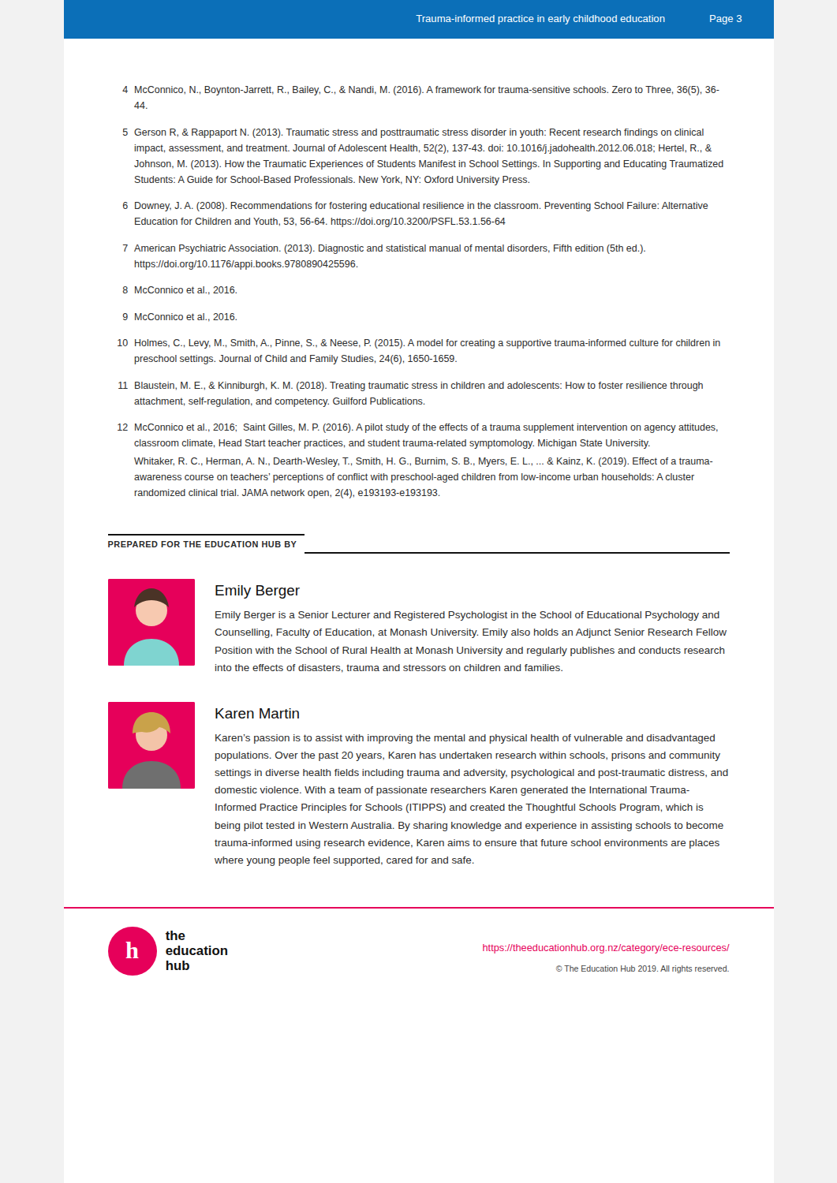Trauma-informed practice in early childhood education
Page 3
McConnico, N., Boynton-Jarrett, R., Bailey, C., & Nandi, M. (2016). A framework for trauma-sensitive schools. Zero to Three, 36(5), 36-44.
Gerson R, & Rappaport N. (2013). Traumatic stress and posttraumatic stress disorder in youth: Recent research findings on clinical impact, assessment, and treatment. Journal of Adolescent Health, 52(2), 137-43. doi: 10.1016/j.jadohealth.2012.06.018; Hertel, R., & Johnson, M. (2013). How the Traumatic Experiences of Students Manifest in School Settings. In Supporting and Educating Traumatized Students: A Guide for School-Based Professionals. New York, NY: Oxford University Press.
Downey, J. A. (2008). Recommendations for fostering educational resilience in the classroom. Preventing School Failure: Alternative Education for Children and Youth, 53, 56-64. https://doi.org/10.3200/PSFL.53.1.56-64
American Psychiatric Association. (2013). Diagnostic and statistical manual of mental disorders, Fifth edition (5th ed.). https://doi.org/10.1176/appi.books.9780890425596.
McConnico et al., 2016.
McConnico et al., 2016.
Holmes, C., Levy, M., Smith, A., Pinne, S., & Neese, P. (2015). A model for creating a supportive trauma-informed culture for children in preschool settings. Journal of Child and Family Studies, 24(6), 1650-1659.
Blaustein, M. E., & Kinniburgh, K. M. (2018). Treating traumatic stress in children and adolescents: How to foster resilience through attachment, self-regulation, and competency. Guilford Publications.
McConnico et al., 2016; Saint Gilles, M. P. (2016). A pilot study of the effects of a trauma supplement intervention on agency attitudes, classroom climate, Head Start teacher practices, and student trauma-related symptomology. Michigan State University.
Whitaker, R. C., Herman, A. N., Dearth-Wesley, T., Smith, H. G., Burnim, S. B., Myers, E. L., ... & Kainz, K. (2019). Effect of a trauma-awareness course on teachers’ perceptions of conflict with preschool-aged children from low-income urban households: A cluster randomized clinical trial. JAMA network open, 2(4), e193193-e193193.
PREPARED FOR THE EDUCATION HUB BY
Emily Berger
Emily Berger is a Senior Lecturer and Registered Psychologist in the School of Educational Psychology and Counselling, Faculty of Education, at Monash University. Emily also holds an Adjunct Senior Research Fellow Position with the School of Rural Health at Monash University and regularly publishes and conducts research into the effects of disasters, trauma and stressors on children and families.
Karen Martin
Karen’s passion is to assist with improving the mental and physical health of vulnerable and disadvantaged populations. Over the past 20 years, Karen has undertaken research within schools, prisons and community settings in diverse health fields including trauma and adversity, psychological and post-traumatic distress, and domestic violence. With a team of passionate researchers Karen generated the International Trauma-Informed Practice Principles for Schools (ITIPPS) and created the Thoughtful Schools Program, which is being pilot tested in Western Australia. By sharing knowledge and experience in assisting schools to become trauma-informed using research evidence, Karen aims to ensure that future school environments are places where young people feel supported, cared for and safe.
h
the education hub
https://theeducationhub.org.nz/category/ece-resources/
© The Education Hub 2019. All rights reserved.